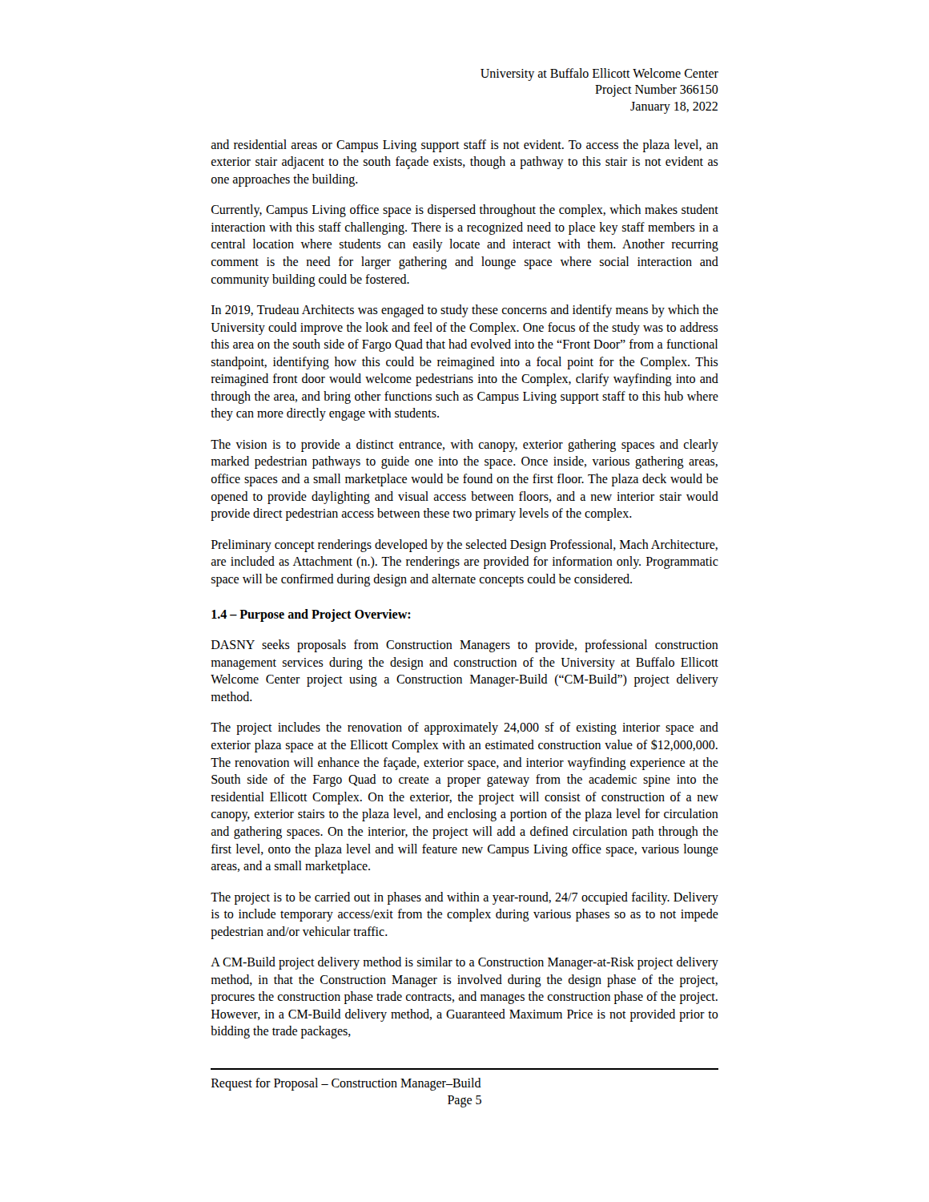University at Buffalo Ellicott Welcome Center
Project Number 366150
January 18, 2022
and residential areas or Campus Living support staff is not evident. To access the plaza level, an exterior stair adjacent to the south façade exists, though a pathway to this stair is not evident as one approaches the building.
Currently, Campus Living office space is dispersed throughout the complex, which makes student interaction with this staff challenging. There is a recognized need to place key staff members in a central location where students can easily locate and interact with them. Another recurring comment is the need for larger gathering and lounge space where social interaction and community building could be fostered.
In 2019, Trudeau Architects was engaged to study these concerns and identify means by which the University could improve the look and feel of the Complex. One focus of the study was to address this area on the south side of Fargo Quad that had evolved into the “Front Door” from a functional standpoint, identifying how this could be reimagined into a focal point for the Complex. This reimagined front door would welcome pedestrians into the Complex, clarify wayfinding into and through the area, and bring other functions such as Campus Living support staff to this hub where they can more directly engage with students.
The vision is to provide a distinct entrance, with canopy, exterior gathering spaces and clearly marked pedestrian pathways to guide one into the space. Once inside, various gathering areas, office spaces and a small marketplace would be found on the first floor. The plaza deck would be opened to provide daylighting and visual access between floors, and a new interior stair would provide direct pedestrian access between these two primary levels of the complex.
Preliminary concept renderings developed by the selected Design Professional, Mach Architecture, are included as Attachment (n.). The renderings are provided for information only. Programmatic space will be confirmed during design and alternate concepts could be considered.
1.4 – Purpose and Project Overview:
DASNY seeks proposals from Construction Managers to provide, professional construction management services during the design and construction of the University at Buffalo Ellicott Welcome Center project using a Construction Manager-Build (“CM-Build”) project delivery method.
The project includes the renovation of approximately 24,000 sf of existing interior space and exterior plaza space at the Ellicott Complex with an estimated construction value of $12,000,000. The renovation will enhance the façade, exterior space, and interior wayfinding experience at the South side of the Fargo Quad to create a proper gateway from the academic spine into the residential Ellicott Complex. On the exterior, the project will consist of construction of a new canopy, exterior stairs to the plaza level, and enclosing a portion of the plaza level for circulation and gathering spaces. On the interior, the project will add a defined circulation path through the first level, onto the plaza level and will feature new Campus Living office space, various lounge areas, and a small marketplace.
The project is to be carried out in phases and within a year-round, 24/7 occupied facility. Delivery is to include temporary access/exit from the complex during various phases so as to not impede pedestrian and/or vehicular traffic.
A CM-Build project delivery method is similar to a Construction Manager-at-Risk project delivery method, in that the Construction Manager is involved during the design phase of the project, procures the construction phase trade contracts, and manages the construction phase of the project. However, in a CM-Build delivery method, a Guaranteed Maximum Price is not provided prior to bidding the trade packages,
Request for Proposal – Construction Manager–Build
Page 5